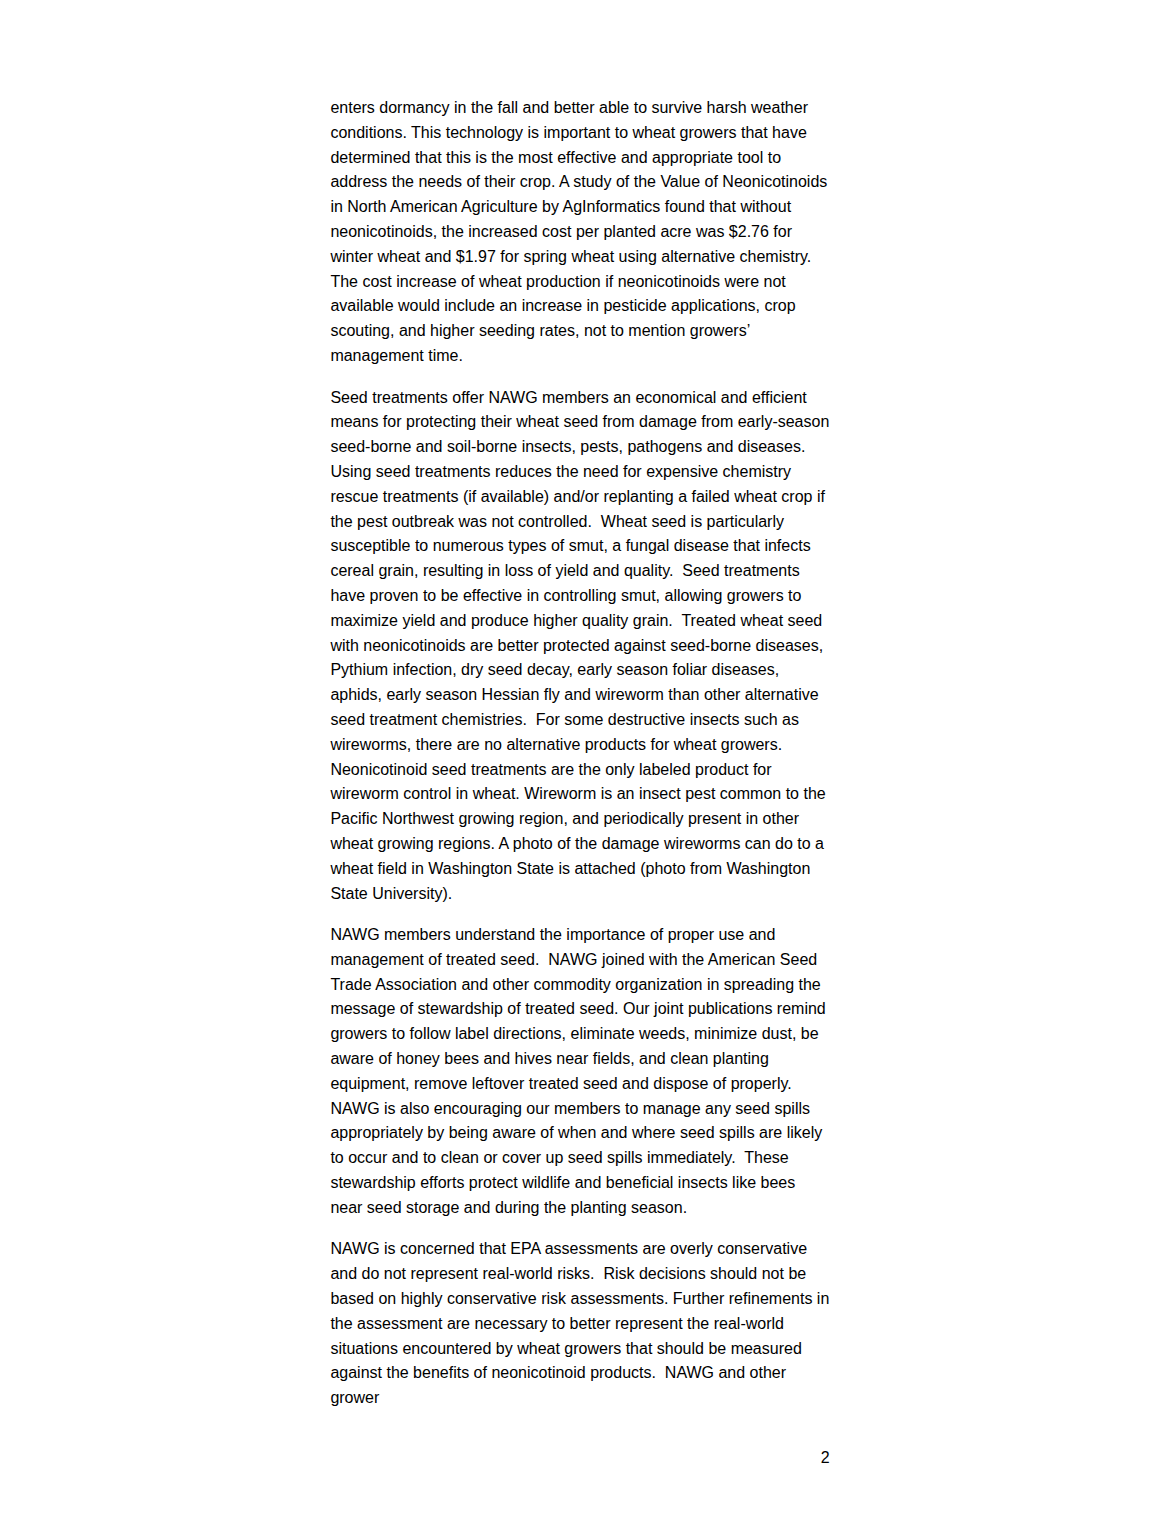enters dormancy in the fall and better able to survive harsh weather conditions. This technology is important to wheat growers that have determined that this is the most effective and appropriate tool to address the needs of their crop. A study of the Value of Neonicotinoids in North American Agriculture by AgInformatics found that without neonicotinoids, the increased cost per planted acre was $2.76 for winter wheat and $1.97 for spring wheat using alternative chemistry. The cost increase of wheat production if neonicotinoids were not available would include an increase in pesticide applications, crop scouting, and higher seeding rates, not to mention growers’ management time.
Seed treatments offer NAWG members an economical and efficient means for protecting their wheat seed from damage from early-season seed-borne and soil-borne insects, pests, pathogens and diseases. Using seed treatments reduces the need for expensive chemistry rescue treatments (if available) and/or replanting a failed wheat crop if the pest outbreak was not controlled. Wheat seed is particularly susceptible to numerous types of smut, a fungal disease that infects cereal grain, resulting in loss of yield and quality. Seed treatments have proven to be effective in controlling smut, allowing growers to maximize yield and produce higher quality grain. Treated wheat seed with neonicotinoids are better protected against seed-borne diseases, Pythium infection, dry seed decay, early season foliar diseases, aphids, early season Hessian fly and wireworm than other alternative seed treatment chemistries. For some destructive insects such as wireworms, there are no alternative products for wheat growers. Neonicotinoid seed treatments are the only labeled product for wireworm control in wheat. Wireworm is an insect pest common to the Pacific Northwest growing region, and periodically present in other wheat growing regions. A photo of the damage wireworms can do to a wheat field in Washington State is attached (photo from Washington State University).
NAWG members understand the importance of proper use and management of treated seed. NAWG joined with the American Seed Trade Association and other commodity organization in spreading the message of stewardship of treated seed. Our joint publications remind growers to follow label directions, eliminate weeds, minimize dust, be aware of honey bees and hives near fields, and clean planting equipment, remove leftover treated seed and dispose of properly. NAWG is also encouraging our members to manage any seed spills appropriately by being aware of when and where seed spills are likely to occur and to clean or cover up seed spills immediately. These stewardship efforts protect wildlife and beneficial insects like bees near seed storage and during the planting season.
NAWG is concerned that EPA assessments are overly conservative and do not represent real-world risks. Risk decisions should not be based on highly conservative risk assessments. Further refinements in the assessment are necessary to better represent the real-world situations encountered by wheat growers that should be measured against the benefits of neonicotinoid products. NAWG and other grower
2